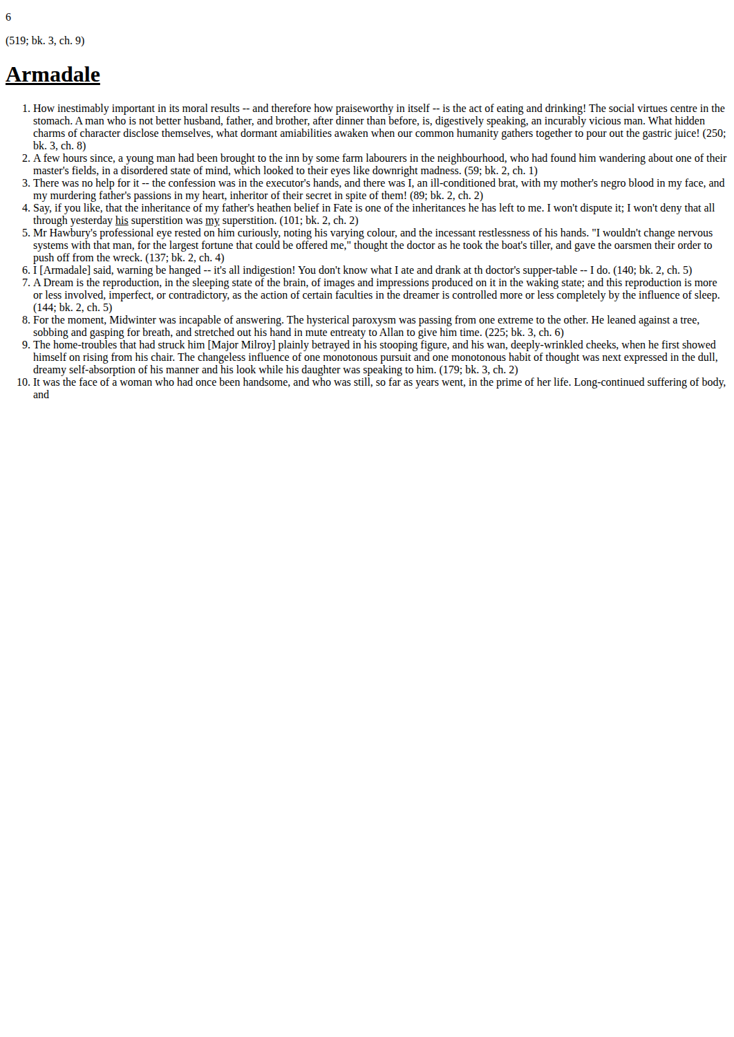6
(519; bk. 3, ch. 9)
Armadale
How inestimably important in its moral results -- and therefore how praiseworthy in itself -- is the act of eating and drinking! The social virtues centre in the stomach. A man who is not better husband, father, and brother, after dinner than before, is, digestively speaking, an incurably vicious man. What hidden charms of character disclose themselves, what dormant amiabilities awaken when our common humanity gathers together to pour out the gastric juice! (250; bk. 3, ch. 8)
A few hours since, a young man had been brought to the inn by some farm labourers in the neighbourhood, who had found him wandering about one of their master's fields, in a disordered state of mind, which looked to their eyes like downright madness. (59; bk. 2, ch. 1)
There was no help for it -- the confession was in the executor's hands, and there was I, an ill-conditioned brat, with my mother's negro blood in my face, and my murdering father's passions in my heart, inheritor of their secret in spite of them! (89; bk. 2, ch. 2)
Say, if you like, that the inheritance of my father's heathen belief in Fate is one of the inheritances he has left to me. I won't dispute it; I won't deny that all through yesterday his superstition was my superstition. (101; bk. 2, ch. 2)
Mr Hawbury's professional eye rested on him curiously, noting his varying colour, and the incessant restlessness of his hands. "I wouldn't change nervous systems with that man, for the largest fortune that could be offered me," thought the doctor as he took the boat's tiller, and gave the oarsmen their order to push off from the wreck. (137; bk. 2, ch. 4)
I [Armadale] said, warning be hanged -- it's all indigestion! You don't know what I ate and drank at th doctor's supper-table -- I do. (140; bk. 2, ch. 5)
A Dream is the reproduction, in the sleeping state of the brain, of images and impressions produced on it in the waking state; and this reproduction is more or less involved, imperfect, or contradictory, as the action of certain faculties in the dreamer is controlled more or less completely by the influence of sleep. (144; bk. 2, ch. 5)
For the moment, Midwinter was incapable of answering. The hysterical paroxysm was passing from one extreme to the other. He leaned against a tree, sobbing and gasping for breath, and stretched out his hand in mute entreaty to Allan to give him time. (225; bk. 3, ch. 6)
The home-troubles that had struck him [Major Milroy] plainly betrayed in his stooping figure, and his wan, deeply-wrinkled cheeks, when he first showed himself on rising from his chair. The changeless influence of one monotonous pursuit and one monotonous habit of thought was next expressed in the dull, dreamy self-absorption of his manner and his look while his daughter was speaking to him. (179; bk. 3, ch. 2)
It was the face of a woman who had once been handsome, and who was still, so far as years went, in the prime of her life. Long-continued suffering of body, and